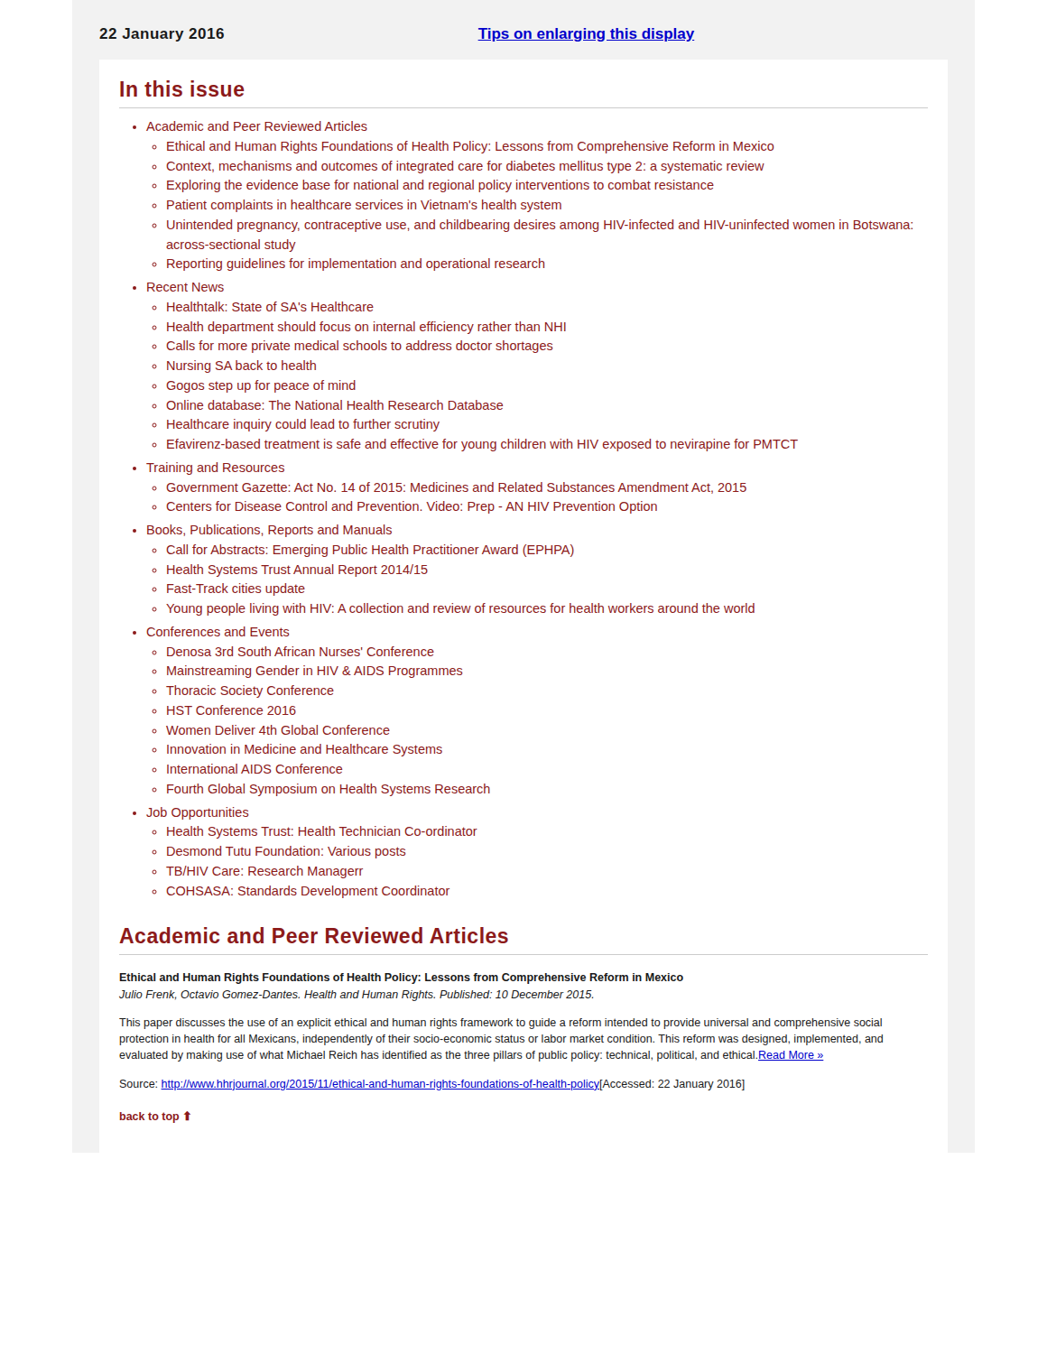22 January 2016
Tips on enlarging this display
In this issue
Academic and Peer Reviewed Articles
Ethical and Human Rights Foundations of Health Policy: Lessons from Comprehensive Reform in Mexico
Context, mechanisms and outcomes of integrated care for diabetes mellitus type 2: a systematic review
Exploring the evidence base for national and regional policy interventions to combat resistance
Patient complaints in healthcare services in Vietnam's health system
Unintended pregnancy, contraceptive use, and childbearing desires among HIV-infected and HIV-uninfected women in Botswana: across-sectional study
Reporting guidelines for implementation and operational research
Recent News
Healthtalk: State of SA's Healthcare
Health department should focus on internal efficiency rather than NHI
Calls for more private medical schools to address doctor shortages
Nursing SA back to health
Gogos step up for peace of mind
Online database: The National Health Research Database
Healthcare inquiry could lead to further scrutiny
Efavirenz-based treatment is safe and effective for young children with HIV exposed to nevirapine for PMTCT
Training and Resources
Government Gazette: Act No. 14 of 2015: Medicines and Related Substances Amendment Act, 2015
Centers for Disease Control and Prevention. Video: Prep - AN HIV Prevention Option
Books, Publications, Reports and Manuals
Call for Abstracts: Emerging Public Health Practitioner Award (EPHPA)
Health Systems Trust Annual Report 2014/15
Fast-Track cities update
Young people living with HIV: A collection and review of resources for health workers around the world
Conferences and Events
Denosa 3rd South African Nurses' Conference
Mainstreaming Gender in HIV & AIDS Programmes
Thoracic Society Conference
HST Conference 2016
Women Deliver 4th Global Conference
Innovation in Medicine and Healthcare Systems
International AIDS Conference
Fourth Global Symposium on Health Systems Research
Job Opportunities
Health Systems Trust: Health Technician Co-ordinator
Desmond Tutu Foundation: Various posts
TB/HIV Care: Research Managerr
COHSASA: Standards Development Coordinator
Academic and Peer Reviewed Articles
Ethical and Human Rights Foundations of Health Policy: Lessons from Comprehensive Reform in Mexico
Julio Frenk, Octavio Gomez-Dantes. Health and Human Rights. Published: 10 December 2015.
This paper discusses the use of an explicit ethical and human rights framework to guide a reform intended to provide universal and comprehensive social protection in health for all Mexicans, independently of their socio-economic status or labor market condition. This reform was designed, implemented, and evaluated by making use of what Michael Reich has identified as the three pillars of public policy: technical, political, and ethical.Read More »
Source: http://www.hhrjournal.org/2015/11/ethical-and-human-rights-foundations-of-health-policy[Accessed: 22 January 2016]
back to top ⬆